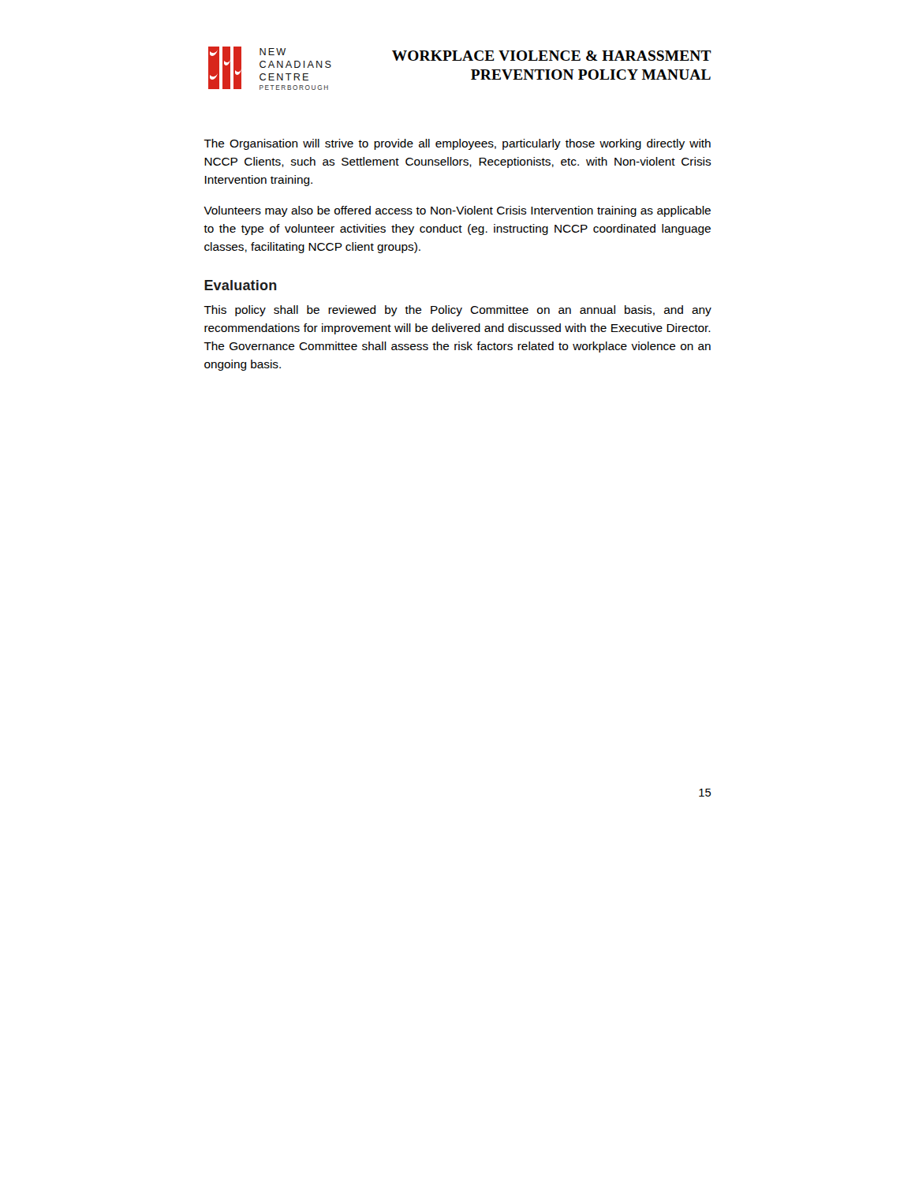NEW
CANADIANS
CENTRE PETERBOROUGH
WORKPLACE VIOLENCE & HARASSMENT
PREVENTION POLICY MANUAL
The Organisation will strive to provide all employees, particularly those working directly with NCCP Clients, such as Settlement Counsellors, Receptionists, etc. with Non-violent Crisis Intervention training.
Volunteers may also be offered access to Non-Violent Crisis Intervention training as applicable to the type of volunteer activities they conduct (eg. instructing NCCP coordinated language classes, facilitating NCCP client groups).
Evaluation
This policy shall be reviewed by the Policy Committee on an annual basis, and any recommendations for improvement will be delivered and discussed with the Executive Director. The Governance Committee shall assess the risk factors related to workplace violence on an ongoing basis.
15